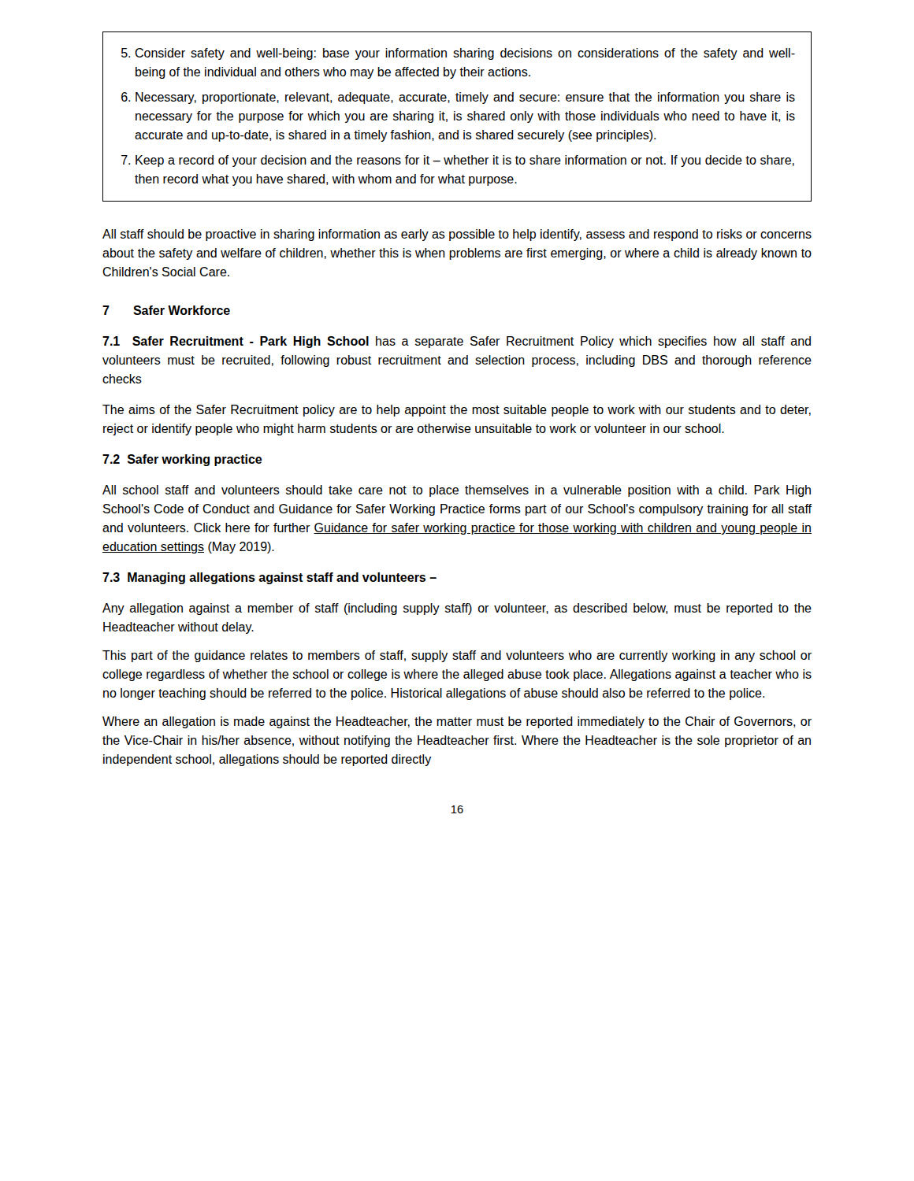Consider safety and well-being: base your information sharing decisions on considerations of the safety and well-being of the individual and others who may be affected by their actions.
Necessary, proportionate, relevant, adequate, accurate, timely and secure: ensure that the information you share is necessary for the purpose for which you are sharing it, is shared only with those individuals who need to have it, is accurate and up-to-date, is shared in a timely fashion, and is shared securely (see principles).
Keep a record of your decision and the reasons for it – whether it is to share information or not. If you decide to share, then record what you have shared, with whom and for what purpose.
All staff should be proactive in sharing information as early as possible to help identify, assess and respond to risks or concerns about the safety and welfare of children, whether this is when problems are first emerging, or where a child is already known to Children's Social Care.
7 Safer Workforce
7.1 Safer Recruitment - Park High School has a separate Safer Recruitment Policy which specifies how all staff and volunteers must be recruited, following robust recruitment and selection process, including DBS and thorough reference checks
The aims of the Safer Recruitment policy are to help appoint the most suitable people to work with our students and to deter, reject or identify people who might harm students or are otherwise unsuitable to work or volunteer in our school.
7.2 Safer working practice
All school staff and volunteers should take care not to place themselves in a vulnerable position with a child. Park High School's Code of Conduct and Guidance for Safer Working Practice forms part of our School's compulsory training for all staff and volunteers. Click here for further Guidance for safer working practice for those working with children and young people in education settings (May 2019).
7.3 Managing allegations against staff and volunteers –
Any allegation against a member of staff (including supply staff) or volunteer, as described below, must be reported to the Headteacher without delay.
This part of the guidance relates to members of staff, supply staff and volunteers who are currently working in any school or college regardless of whether the school or college is where the alleged abuse took place. Allegations against a teacher who is no longer teaching should be referred to the police. Historical allegations of abuse should also be referred to the police.
Where an allegation is made against the Headteacher, the matter must be reported immediately to the Chair of Governors, or the Vice-Chair in his/her absence, without notifying the Headteacher first. Where the Headteacher is the sole proprietor of an independent school, allegations should be reported directly
16